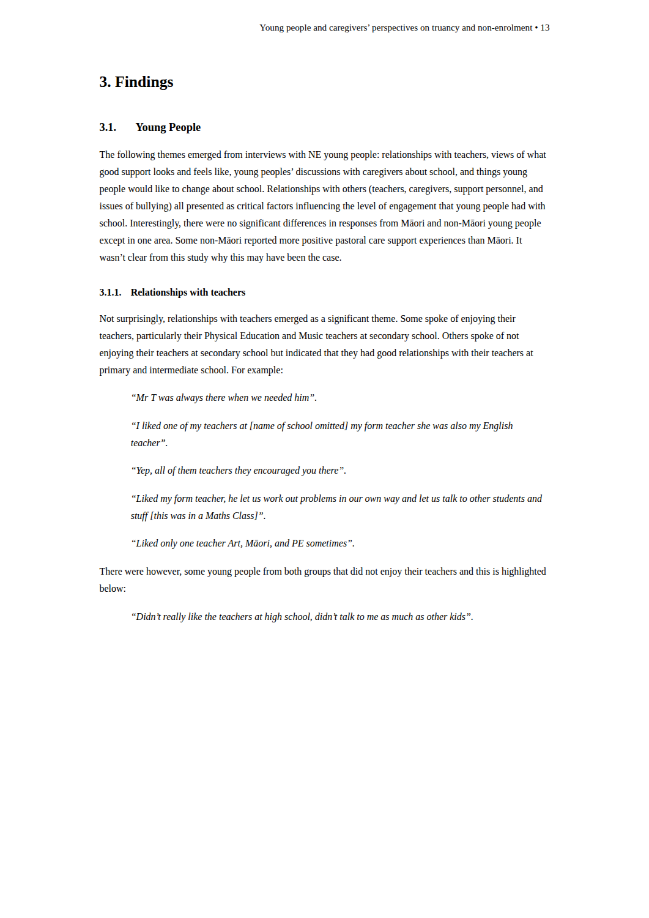Young people and caregivers’ perspectives on truancy and non-enrolment • 13
3. Findings
3.1. Young People
The following themes emerged from interviews with NE young people: relationships with teachers, views of what good support looks and feels like, young peoples’ discussions with caregivers about school, and things young people would like to change about school. Relationships with others (teachers, caregivers, support personnel, and issues of bullying) all presented as critical factors influencing the level of engagement that young people had with school. Interestingly, there were no significant differences in responses from Māori and non-Māori young people except in one area. Some non-Māori reported more positive pastoral care support experiences than Māori. It wasn’t clear from this study why this may have been the case.
3.1.1. Relationships with teachers
Not surprisingly, relationships with teachers emerged as a significant theme. Some spoke of enjoying their teachers, particularly their Physical Education and Music teachers at secondary school. Others spoke of not enjoying their teachers at secondary school but indicated that they had good relationships with their teachers at primary and intermediate school. For example:
“Mr T was always there when we needed him”.
“I liked one of my teachers at [name of school omitted] my form teacher she was also my English teacher”.
“Yep, all of them teachers they encouraged you there”.
“Liked my form teacher, he let us work out problems in our own way and let us talk to other students and stuff [this was in a Maths Class]”.
“Liked only one teacher Art, Māori, and PE sometimes”.
There were however, some young people from both groups that did not enjoy their teachers and this is highlighted below:
“Didn’t really like the teachers at high school, didn’t talk to me as much as other kids”.